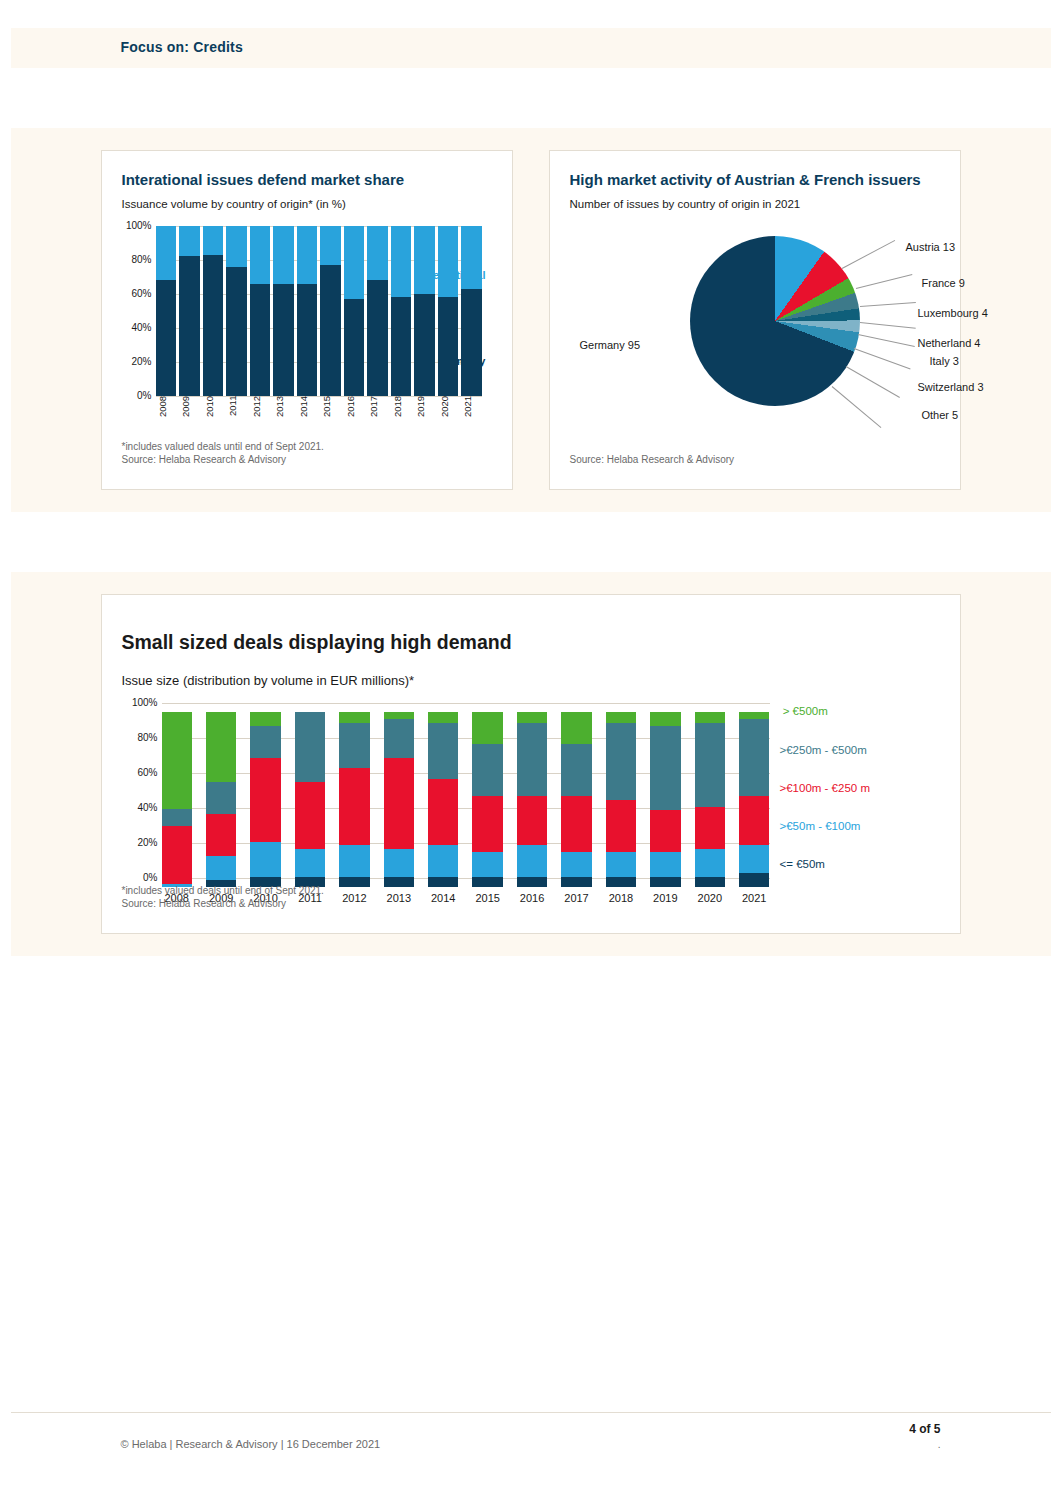Focus on: Credits
Interational issues defend market share
Issuance volume by country of origin* (in %)
100% 80% 60% 40% 20% 0%
2008200920102011 2012201320142015 2016201720182019 20202021
International
Germany
*includes valued deals until end of Sept 2021.
Source: Helaba Research & Advisory
High market activity of Austrian & French issuers
Number of issues by country of origin in 2021
Austria 13
France 9
Luxembourg 4
Netherland 4
Italy 3
Switzerland 3
Other 5
Germany 95
Source: Helaba Research & Advisory
Small sized deals displaying high demand
Issue size (distribution by volume in EUR millions)*
100% 80% 60% 40% 20% 0%
2008200920102011 2012201320142015 2016201720182019 20202021
> €500m
>€250m - €500m
>€100m - €250 m
>€50m - €100m
<= €50m
*includes valued deals until end of Sept 2021.
Source: Helaba Research & Advisory
© Helaba | Research & Advisory | 16 December 2021
4 of 5.